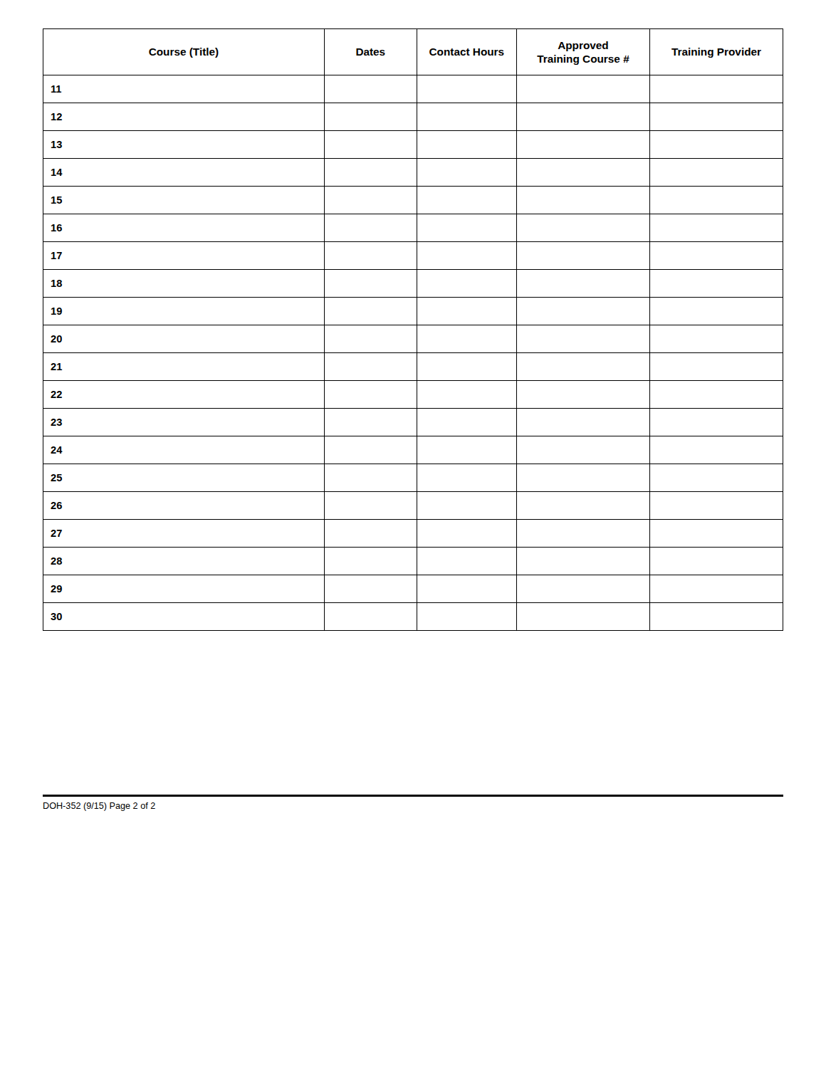| Course (Title) | Dates | Contact Hours | Approved Training Course # | Training Provider |
| --- | --- | --- | --- | --- |
| 11 | | | | |
| 12 | | | | |
| 13 | | | | |
| 14 | | | | |
| 15 | | | | |
| 16 | | | | |
| 17 | | | | |
| 18 | | | | |
| 19 | | | | |
| 20 | | | | |
| 21 | | | | |
| 22 | | | | |
| 23 | | | | |
| 24 | | | | |
| 25 | | | | |
| 26 | | | | |
| 27 | | | | |
| 28 | | | | |
| 29 | | | | |
| 30 | | | | |
DOH-352 (9/15) Page 2 of 2